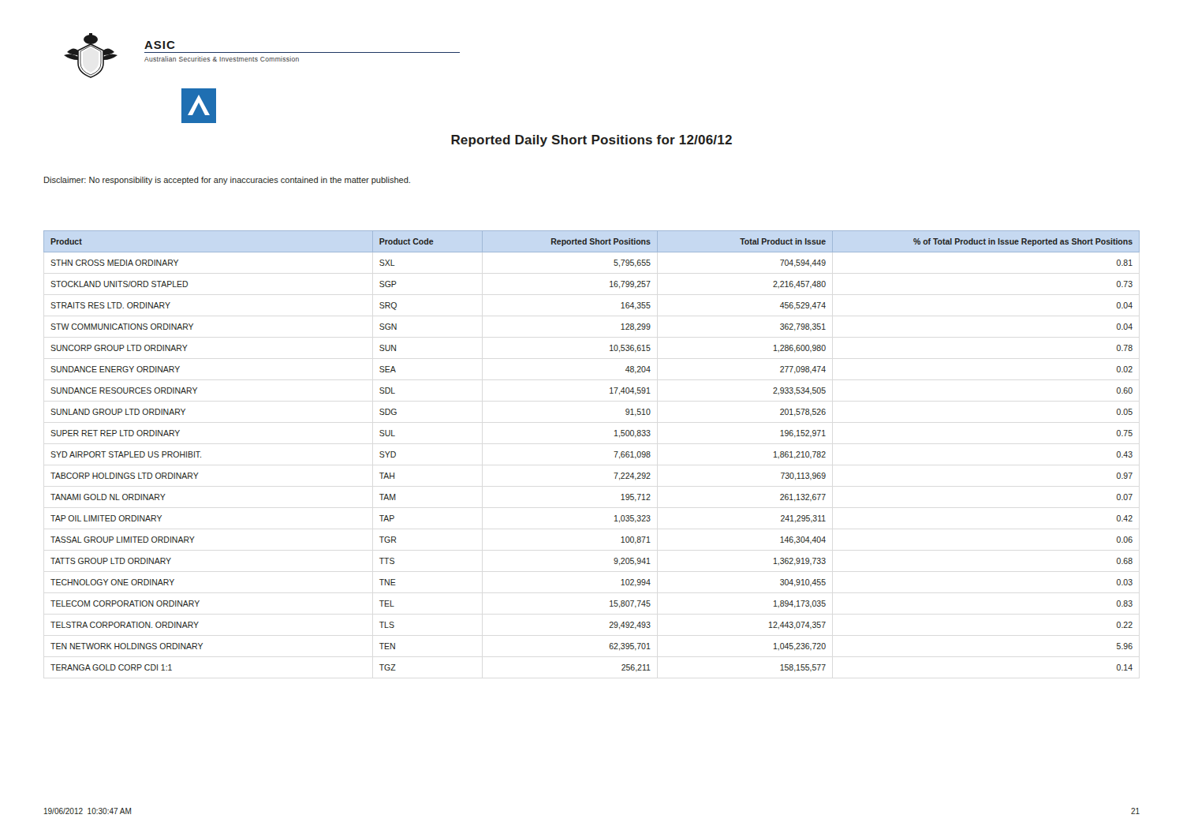ASIC
Australian Securities & Investments Commission
Reported Daily Short Positions for 12/06/12
Disclaimer: No responsibility is accepted for any inaccuracies contained in the matter published.
| Product | Product Code | Reported Short Positions | Total Product in Issue | % of Total Product in Issue Reported as Short Positions |
| --- | --- | --- | --- | --- |
| STHN CROSS MEDIA ORDINARY | SXL | 5,795,655 | 704,594,449 | 0.81 |
| STOCKLAND UNITS/ORD STAPLED | SGP | 16,799,257 | 2,216,457,480 | 0.73 |
| STRAITS RES LTD. ORDINARY | SRQ | 164,355 | 456,529,474 | 0.04 |
| STW COMMUNICATIONS ORDINARY | SGN | 128,299 | 362,798,351 | 0.04 |
| SUNCORP GROUP LTD ORDINARY | SUN | 10,536,615 | 1,286,600,980 | 0.78 |
| SUNDANCE ENERGY ORDINARY | SEA | 48,204 | 277,098,474 | 0.02 |
| SUNDANCE RESOURCES ORDINARY | SDL | 17,404,591 | 2,933,534,505 | 0.60 |
| SUNLAND GROUP LTD ORDINARY | SDG | 91,510 | 201,578,526 | 0.05 |
| SUPER RET REP LTD ORDINARY | SUL | 1,500,833 | 196,152,971 | 0.75 |
| SYD AIRPORT STAPLED US PROHIBIT. | SYD | 7,661,098 | 1,861,210,782 | 0.43 |
| TABCORP HOLDINGS LTD ORDINARY | TAH | 7,224,292 | 730,113,969 | 0.97 |
| TANAMI GOLD NL ORDINARY | TAM | 195,712 | 261,132,677 | 0.07 |
| TAP OIL LIMITED ORDINARY | TAP | 1,035,323 | 241,295,311 | 0.42 |
| TASSAL GROUP LIMITED ORDINARY | TGR | 100,871 | 146,304,404 | 0.06 |
| TATTS GROUP LTD ORDINARY | TTS | 9,205,941 | 1,362,919,733 | 0.68 |
| TECHNOLOGY ONE ORDINARY | TNE | 102,994 | 304,910,455 | 0.03 |
| TELECOM CORPORATION ORDINARY | TEL | 15,807,745 | 1,894,173,035 | 0.83 |
| TELSTRA CORPORATION. ORDINARY | TLS | 29,492,493 | 12,443,074,357 | 0.22 |
| TEN NETWORK HOLDINGS ORDINARY | TEN | 62,395,701 | 1,045,236,720 | 5.96 |
| TERANGA GOLD CORP CDI 1:1 | TGZ | 256,211 | 158,155,577 | 0.14 |
19/06/2012 10:30:47 AM 21